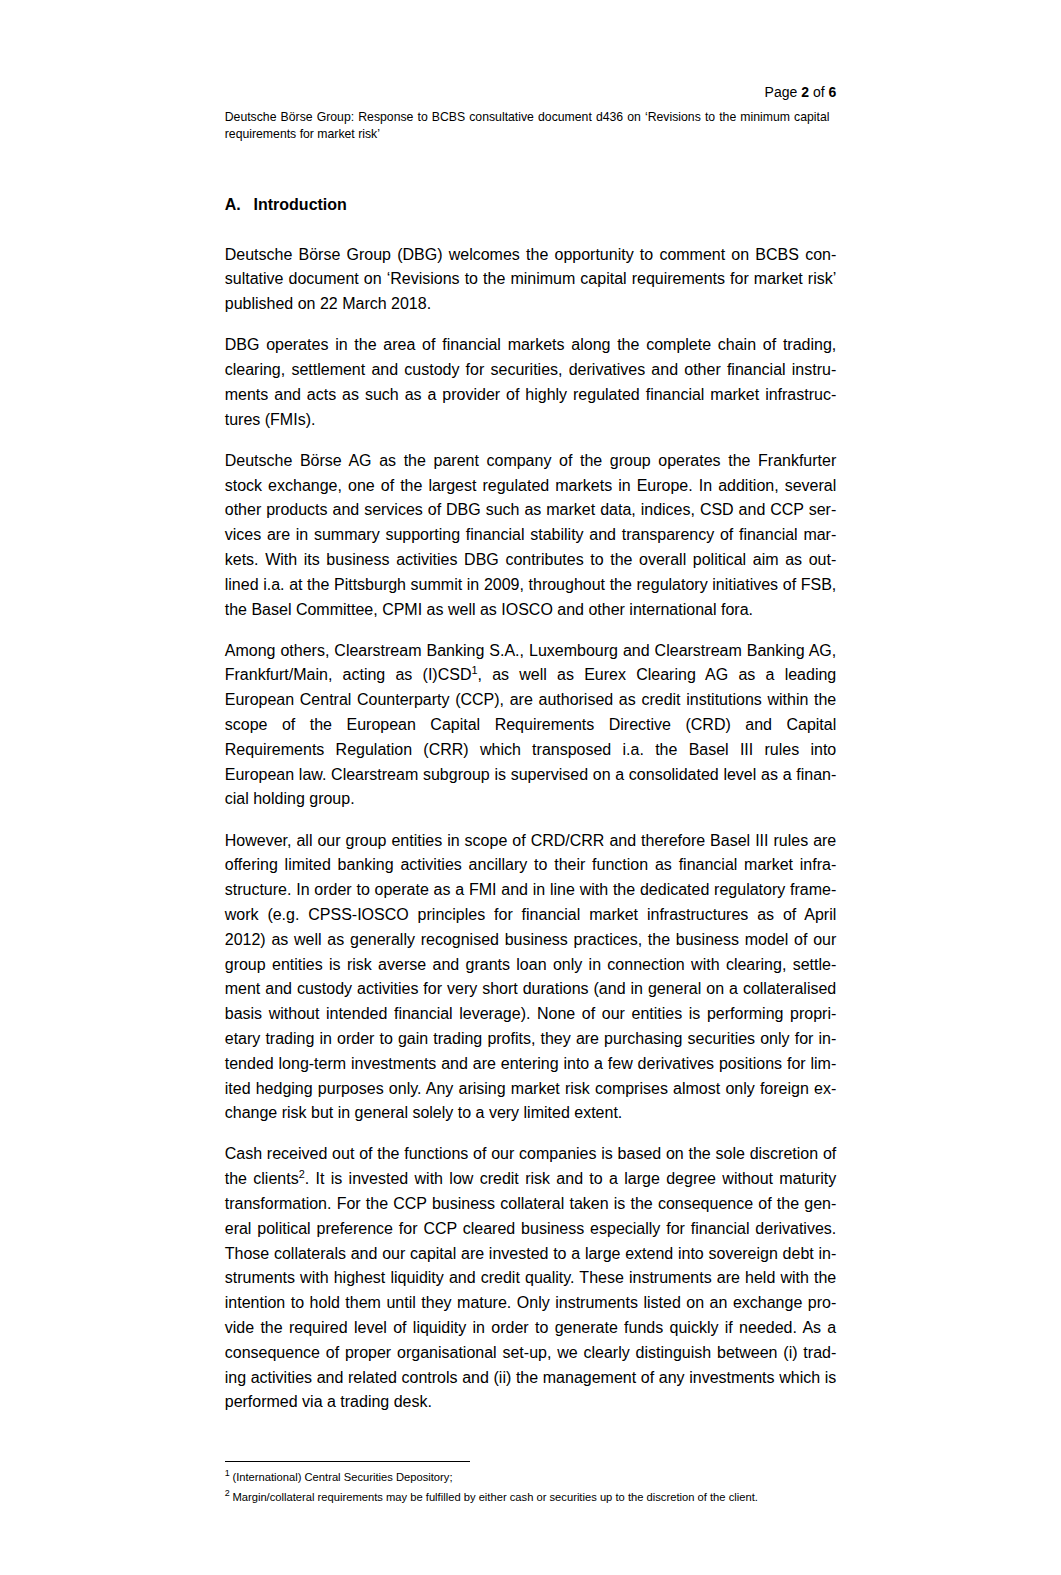Page 2 of 6
Deutsche Börse Group: Response to BCBS consultative document d436 on ‘Revisions to the minimum capital requirements for market risk’
A. Introduction
Deutsche Börse Group (DBG) welcomes the opportunity to comment on BCBS consultative document on ‘Revisions to the minimum capital requirements for market risk’ published on 22 March 2018.
DBG operates in the area of financial markets along the complete chain of trading, clearing, settlement and custody for securities, derivatives and other financial instruments and acts as such as a provider of highly regulated financial market infrastructures (FMIs).
Deutsche Börse AG as the parent company of the group operates the Frankfurter stock exchange, one of the largest regulated markets in Europe. In addition, several other products and services of DBG such as market data, indices, CSD and CCP services are in summary supporting financial stability and transparency of financial markets. With its business activities DBG contributes to the overall political aim as outlined i.a. at the Pittsburgh summit in 2009, throughout the regulatory initiatives of FSB, the Basel Committee, CPMI as well as IOSCO and other international fora.
Among others, Clearstream Banking S.A., Luxembourg and Clearstream Banking AG, Frankfurt/Main, acting as (I)CSD1, as well as Eurex Clearing AG as a leading European Central Counterparty (CCP), are authorised as credit institutions within the scope of the European Capital Requirements Directive (CRD) and Capital Requirements Regulation (CRR) which transposed i.a. the Basel III rules into European law. Clearstream subgroup is supervised on a consolidated level as a financial holding group.
However, all our group entities in scope of CRD/CRR and therefore Basel III rules are offering limited banking activities ancillary to their function as financial market infrastructure. In order to operate as a FMI and in line with the dedicated regulatory framework (e.g. CPSS-IOSCO principles for financial market infrastructures as of April 2012) as well as generally recognised business practices, the business model of our group entities is risk averse and grants loan only in connection with clearing, settlement and custody activities for very short durations (and in general on a collateralised basis without intended financial leverage). None of our entities is performing proprietary trading in order to gain trading profits, they are purchasing securities only for intended long-term investments and are entering into a few derivatives positions for limited hedging purposes only. Any arising market risk comprises almost only foreign exchange risk but in general solely to a very limited extent.
Cash received out of the functions of our companies is based on the sole discretion of the clients2. It is invested with low credit risk and to a large degree without maturity transformation. For the CCP business collateral taken is the consequence of the general political preference for CCP cleared business especially for financial derivatives. Those collaterals and our capital are invested to a large extend into sovereign debt instruments with highest liquidity and credit quality. These instruments are held with the intention to hold them until they mature. Only instruments listed on an exchange provide the required level of liquidity in order to generate funds quickly if needed. As a consequence of proper organisational set-up, we clearly distinguish between (i) trading activities and related controls and (ii) the management of any investments which is performed via a trading desk.
1(International) Central Securities Depository;
2Margin/collateral requirements may be fulfilled by either cash or securities up to the discretion of the client.